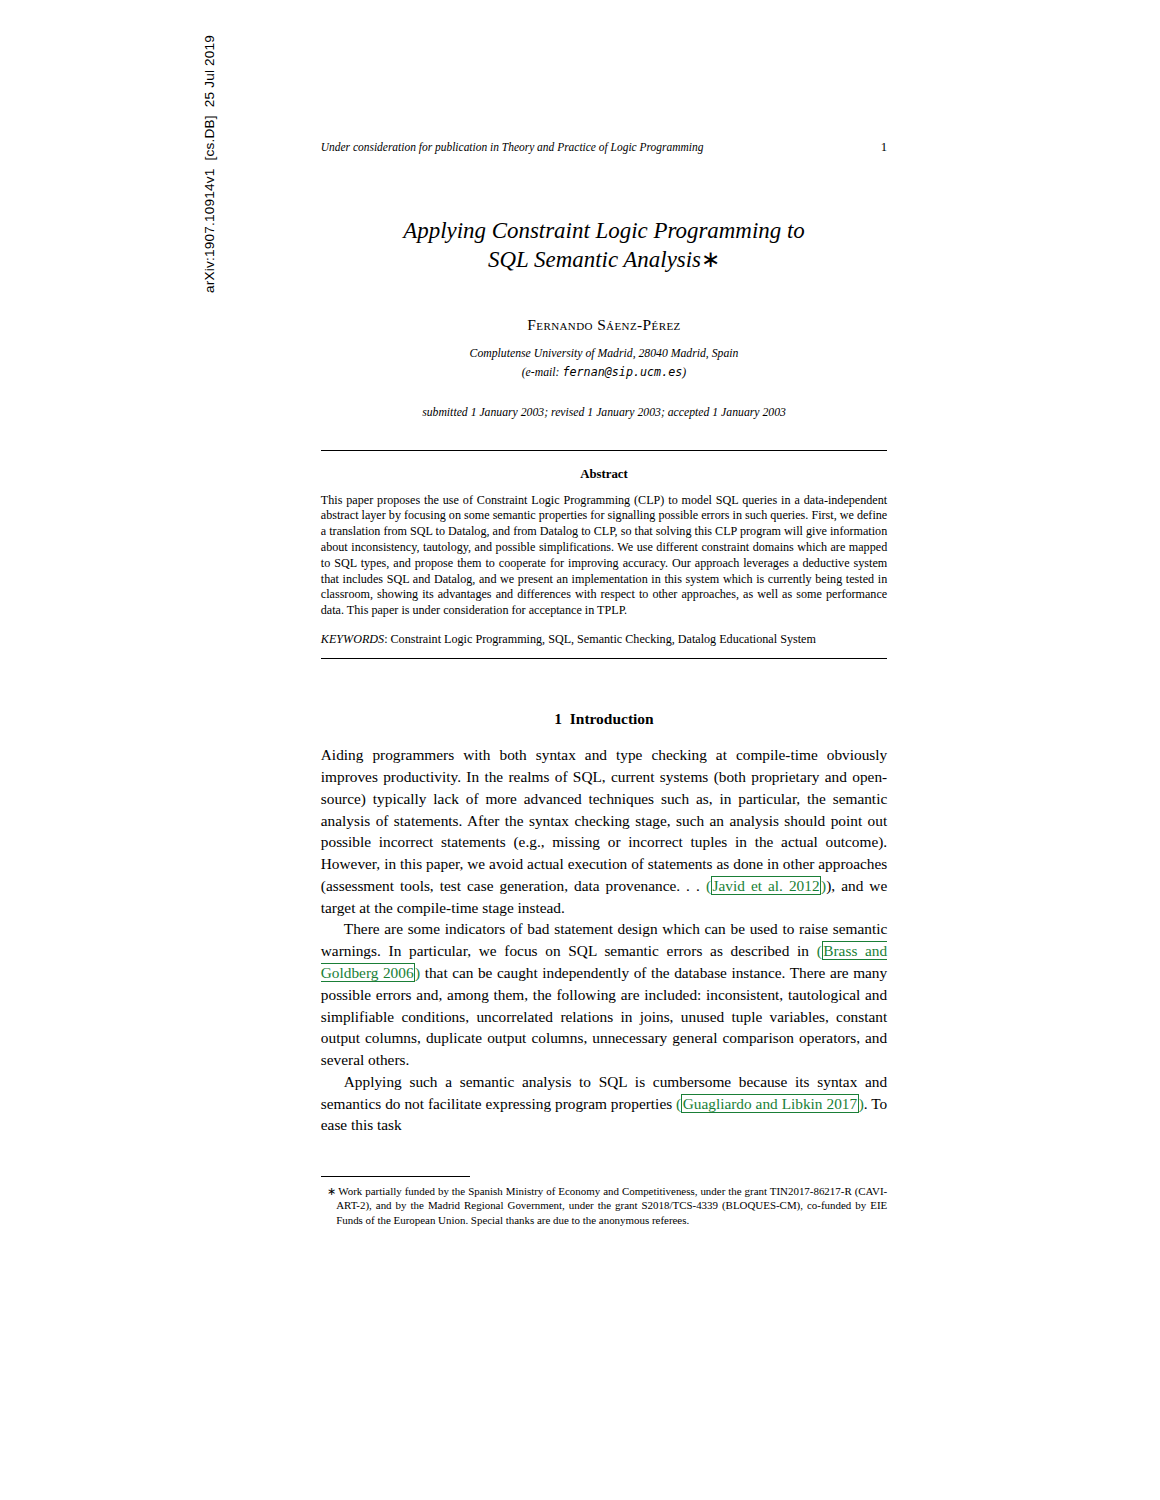arXiv:1907.10914v1 [cs.DB] 25 Jul 2019
Under consideration for publication in Theory and Practice of Logic Programming 1
Applying Constraint Logic Programming to
SQL Semantic Analysis∗
Fernando Sáenz-Pérez
Complutense University of Madrid, 28040 Madrid, Spain
(e-mail: fernan@sip.ucm.es)
submitted 1 January 2003; revised 1 January 2003; accepted 1 January 2003
Abstract
This paper proposes the use of Constraint Logic Programming (CLP) to model SQL queries in a data-independent abstract layer by focusing on some semantic properties for signalling possible errors in such queries. First, we define a translation from SQL to Datalog, and from Datalog to CLP, so that solving this CLP program will give information about inconsistency, tautology, and possible simplifications. We use different constraint domains which are mapped to SQL types, and propose them to cooperate for improving accuracy. Our approach leverages a deductive system that includes SQL and Datalog, and we present an implementation in this system which is currently being tested in classroom, showing its advantages and differences with respect to other approaches, as well as some performance data. This paper is under consideration for acceptance in TPLP.
KEYWORDS: Constraint Logic Programming, SQL, Semantic Checking, Datalog Educational System
1 Introduction
Aiding programmers with both syntax and type checking at compile-time obviously improves productivity. In the realms of SQL, current systems (both proprietary and open-source) typically lack of more advanced techniques such as, in particular, the semantic analysis of statements. After the syntax checking stage, such an analysis should point out possible incorrect statements (e.g., missing or incorrect tuples in the actual outcome). However, in this paper, we avoid actual execution of statements as done in other approaches (assessment tools, test case generation, data provenance. . . (Javid et al. 2012)), and we target at the compile-time stage instead.
There are some indicators of bad statement design which can be used to raise semantic warnings. In particular, we focus on SQL semantic errors as described in (Brass and Goldberg 2006) that can be caught independently of the database instance. There are many possible errors and, among them, the following are included: inconsistent, tautological and simplifiable conditions, uncorrelated relations in joins, unused tuple variables, constant output columns, duplicate output columns, unnecessary general comparison operators, and several others.
Applying such a semantic analysis to SQL is cumbersome because its syntax and semantics do not facilitate expressing program properties (Guagliardo and Libkin 2017). To ease this task
∗ Work partially funded by the Spanish Ministry of Economy and Competitiveness, under the grant TIN2017-86217-R (CAVI-ART-2), and by the Madrid Regional Government, under the grant S2018/TCS-4339 (BLOQUES-CM), co-funded by EIE Funds of the European Union. Special thanks are due to the anonymous referees.